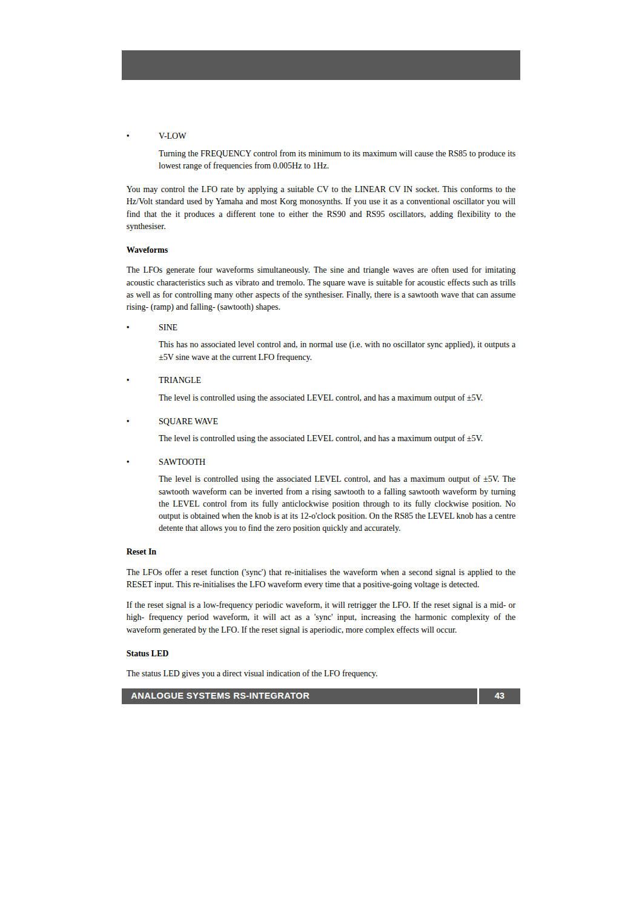• V-LOW
Turning the FREQUENCY control from its minimum to its maximum will cause the RS85 to produce its lowest range of frequencies from 0.005Hz to 1Hz.
You may control the LFO rate by applying a suitable CV to the LINEAR CV IN socket. This conforms to the Hz/Volt standard used by Yamaha and most Korg monosynths. If you use it as a conventional oscillator you will find that the it produces a different tone to either the RS90 and RS95 oscillators, adding flexibility to the synthesiser.
Waveforms
The LFOs generate four waveforms simultaneously. The sine and triangle waves are often used for imitating acoustic characteristics such as vibrato and tremolo. The square wave is suitable for acoustic effects such as trills as well as for controlling many other aspects of the synthesiser. Finally, there is a sawtooth wave that can assume rising- (ramp) and falling- (sawtooth) shapes.
• SINE
This has no associated level control and, in normal use (i.e. with no oscillator sync applied), it outputs a ±5V sine wave at the current LFO frequency.
• TRIANGLE
The level is controlled using the associated LEVEL control, and has a maximum output of ±5V.
• SQUARE WAVE
The level is controlled using the associated LEVEL control, and has a maximum output of ±5V.
• SAWTOOTH
The level is controlled using the associated LEVEL control, and has a maximum output of ±5V. The sawtooth waveform can be inverted from a rising sawtooth to a falling sawtooth waveform by turning the LEVEL control from its fully anticlockwise position through to its fully clockwise position. No output is obtained when the knob is at its 12-o'clock position. On the RS85 the LEVEL knob has a centre detente that allows you to find the zero position quickly and accurately.
Reset In
The LFOs offer a reset function ('sync') that re-initialises the waveform when a second signal is applied to the RESET input. This re-initialises the LFO waveform every time that a positive-going voltage is detected.
If the reset signal is a low-frequency periodic waveform, it will retrigger the LFO. If the reset signal is a mid- or high- frequency period waveform, it will act as a 'sync' input, increasing the harmonic complexity of the waveform generated by the LFO. If the reset signal is aperiodic, more complex effects will occur.
Status LED
The status LED gives you a direct visual indication of the LFO frequency.
ANALOGUE SYSTEMS RS-INTEGRATOR
43